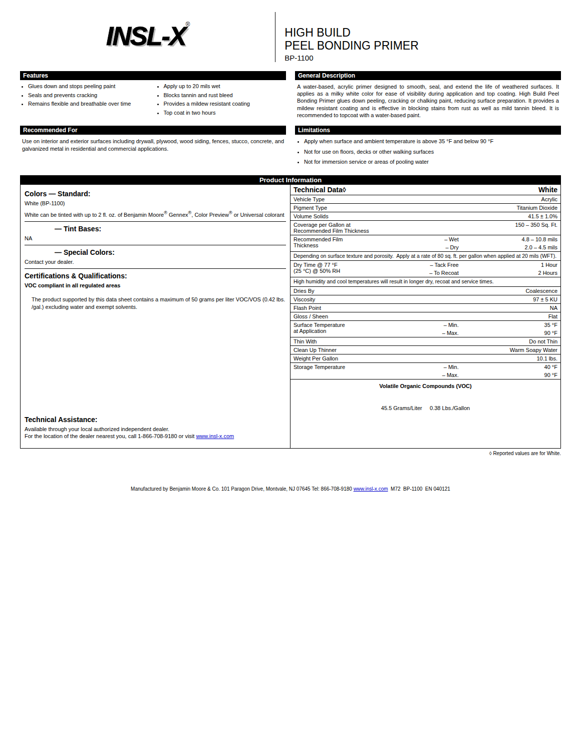INSL-X®
HIGH BUILD
PEEL BONDING PRIMER
BP-1100
Features
Glues down and stops peeling paint
Seals and prevents cracking
Remains flexible and breathable over time
Apply up to 20 mils wet
Blocks tannin and rust bleed
Provides a mildew resistant coating
Top coat in two hours
General Description
A water-based, acrylic primer designed to smooth, seal, and extend the life of weathered surfaces. It applies as a milky white color for ease of visibility during application and top coating. High Build Peel Bonding Primer glues down peeling, cracking or chalking paint, reducing surface preparation. It provides a mildew resistant coating and is effective in blocking stains from rust as well as mild tannin bleed. It is recommended to topcoat with a water-based paint.
Recommended For
Use on interior and exterior surfaces including drywall, plywood, wood siding, fences, stucco, concrete, and galvanized metal in residential and commercial applications.
Limitations
Apply when surface and ambient temperature is above 35 °F and below 90 °F
Not for use on floors, decks or other walking surfaces
Not for immersion service or areas of pooling water
Product Information
Colors — Standard:
White (BP-1100)
White can be tinted with up to 2 fl. oz. of Benjamin Moore® Gennex®, Color Preview® or Universal colorant
— Tint Bases:
NA
— Special Colors:
Contact your dealer.
Certifications & Qualifications:
VOC compliant in all regulated areas
The product supported by this data sheet contains a maximum of 50 grams per liter VOC/VOS (0.42 lbs. /gal.) excluding water and exempt solvents.
Technical Assistance:
Available through your local authorized independent dealer.
For the location of the dealer nearest you, call 1-866-708-9180 or visit www.insl-x.com
| Technical Data◊ | White |
| Vehicle Type | Acrylic |
| Pigment Type | Titanium Dioxide |
| Volume Solids | 41.5 ± 1.0% |
| Coverage per Gallon at Recommended Film Thickness | 150 – 350 Sq. Ft. |
| Recommended Film Thickness | – Wet | 4.8 – 10.8 mils |
| – Dry | 2.0 – 4.5 mils |
| Depending on surface texture and porosity. Apply at a rate of 80 sq. ft. per gallon when applied at 20 mils (WFT). |
| Dry Time @ 77 °F (25 °C) @ 50% RH | – Tack Free | 1 Hour |
| – To Recoat | 2 Hours |
| High humidity and cool temperatures will result in longer dry, recoat and service times. |
| Dries By | Coalescence |
| Viscosity | 97 ± 5 KU |
| Flash Point | NA |
| Gloss / Sheen | Flat |
| Surface Temperature at Application | – Min. | 35 °F |
| – Max. | 90 °F |
| Thin With | Do not Thin |
| Clean Up Thinner | Warm Soapy Water |
| Weight Per Gallon | 10.1 lbs. |
| Storage Temperature | – Min. | 40 °F |
| – Max. | 90 °F |
| Volatile Organic Compounds (VOC) 45.5 Grams/Liter 0.38 Lbs./Gallon |
◊ Reported values are for White.
Manufactured by Benjamin Moore & Co. 101 Paragon Drive, Montvale, NJ 07645 Tel: 866-708-9180 www.insl-x.com M72 BP-1100 EN 040121